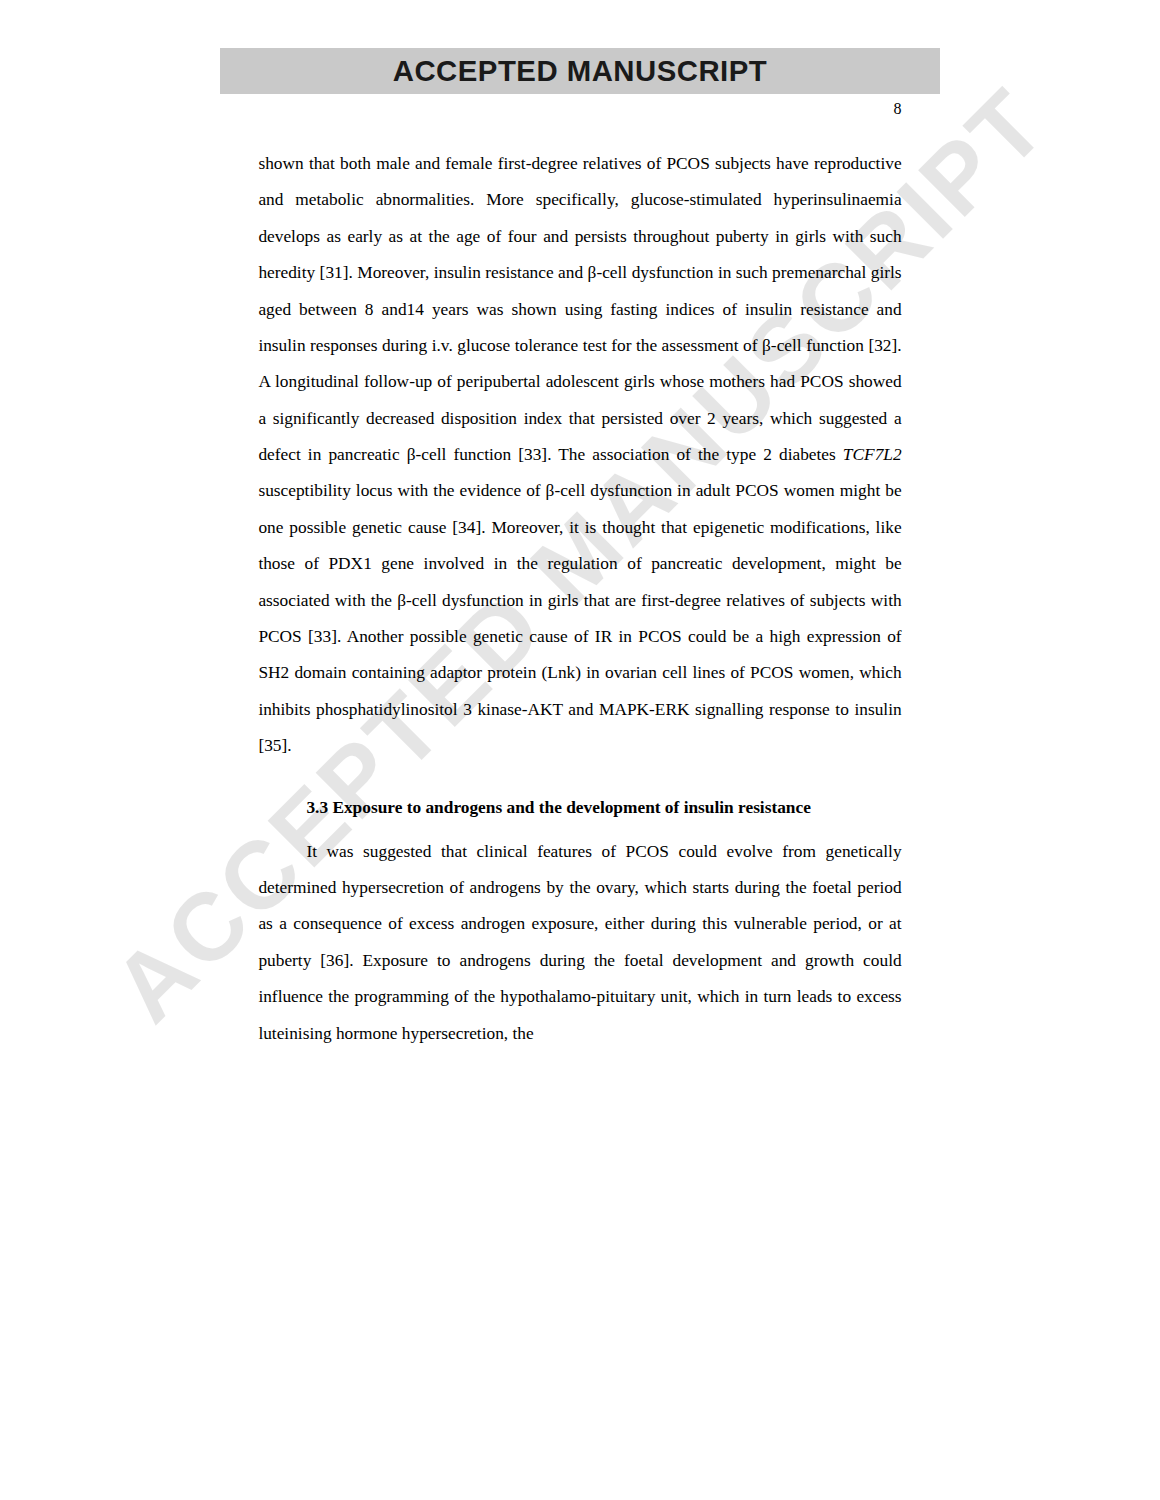ACCEPTED MANUSCRIPT
8
ACCEPTED MANUSCRIPT
shown that both male and female first-degree relatives of PCOS subjects have reproductive and metabolic abnormalities. More specifically, glucose-stimulated hyperinsulinaemia develops as early as at the age of four and persists throughout puberty in girls with such heredity [31]. Moreover, insulin resistance and β-cell dysfunction in such premenarchal girls aged between 8 and14 years was shown using fasting indices of insulin resistance and insulin responses during i.v. glucose tolerance test for the assessment of β-cell function [32]. A longitudinal follow-up of peripubertal adolescent girls whose mothers had PCOS showed a significantly decreased disposition index that persisted over 2 years, which suggested a defect in pancreatic β-cell function [33]. The association of the type 2 diabetes TCF7L2 susceptibility locus with the evidence of β-cell dysfunction in adult PCOS women might be one possible genetic cause [34]. Moreover, it is thought that epigenetic modifications, like those of PDX1 gene involved in the regulation of pancreatic development, might be associated with the β-cell dysfunction in girls that are first-degree relatives of subjects with PCOS [33]. Another possible genetic cause of IR in PCOS could be a high expression of SH2 domain containing adaptor protein (Lnk) in ovarian cell lines of PCOS women, which inhibits phosphatidylinositol 3 kinase-AKT and MAPK-ERK signalling response to insulin [35].
3.3 Exposure to androgens and the development of insulin resistance
It was suggested that clinical features of PCOS could evolve from genetically determined hypersecretion of androgens by the ovary, which starts during the foetal period as a consequence of excess androgen exposure, either during this vulnerable period, or at puberty [36]. Exposure to androgens during the foetal development and growth could influence the programming of the hypothalamo-pituitary unit, which in turn leads to excess luteinising hormone hypersecretion, the